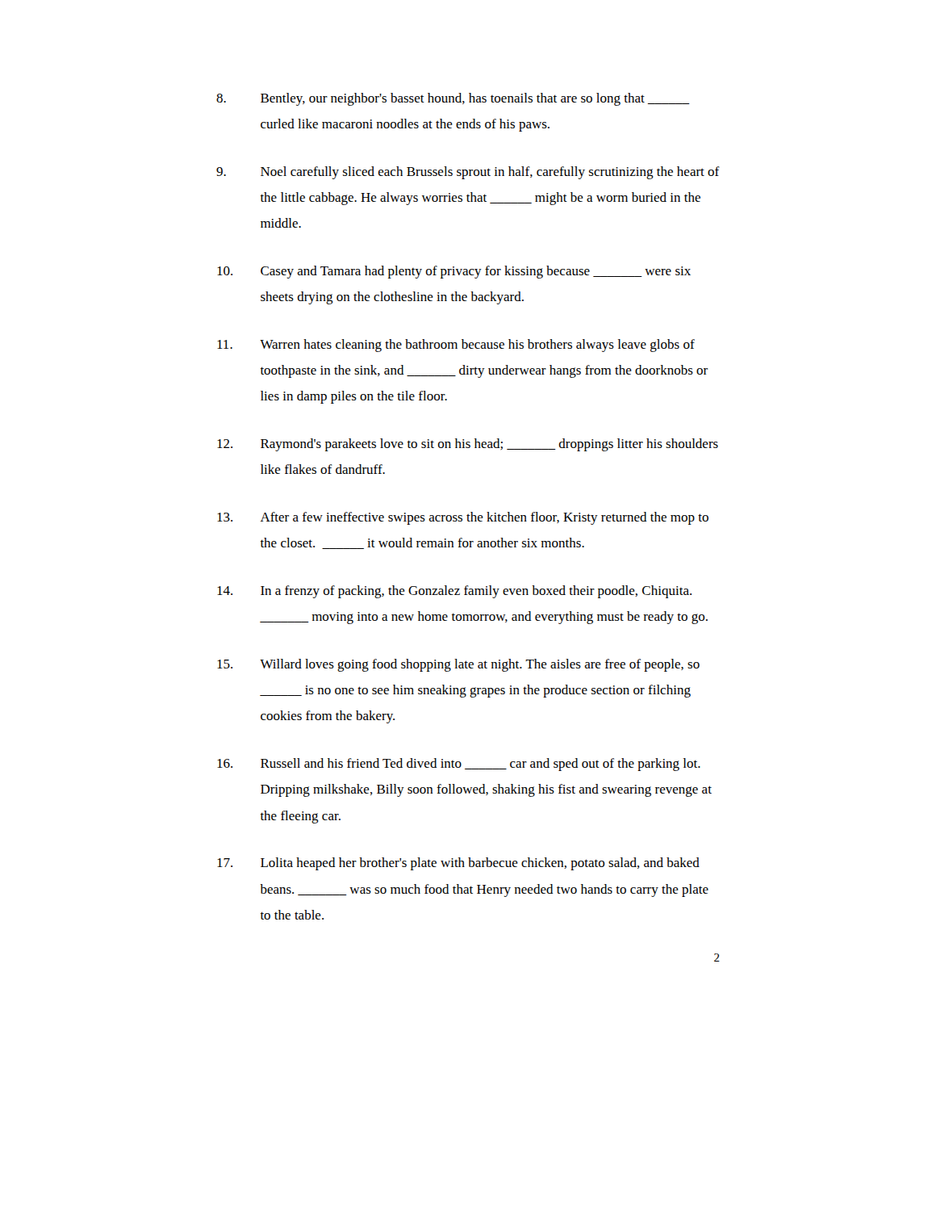Bentley, our neighbor's basset hound, has toenails that are so long that ______ curled like macaroni noodles at the ends of his paws.
Noel carefully sliced each Brussels sprout in half, carefully scrutinizing the heart of the little cabbage. He always worries that ______ might be a worm buried in the middle.
Casey and Tamara had plenty of privacy for kissing because _______ were six sheets drying on the clothesline in the backyard.
Warren hates cleaning the bathroom because his brothers always leave globs of toothpaste in the sink, and _______ dirty underwear hangs from the doorknobs or lies in damp piles on the tile floor.
Raymond's parakeets love to sit on his head; _______ droppings litter his shoulders like flakes of dandruff.
After a few ineffective swipes across the kitchen floor, Kristy returned the mop to the closet. ______ it would remain for another six months.
In a frenzy of packing, the Gonzalez family even boxed their poodle, Chiquita. _______ moving into a new home tomorrow, and everything must be ready to go.
Willard loves going food shopping late at night. The aisles are free of people, so ______ is no one to see him sneaking grapes in the produce section or filching cookies from the bakery.
Russell and his friend Ted dived into ______ car and sped out of the parking lot. Dripping milkshake, Billy soon followed, shaking his fist and swearing revenge at the fleeing car.
Lolita heaped her brother's plate with barbecue chicken, potato salad, and baked beans. _______ was so much food that Henry needed two hands to carry the plate to the table.
2